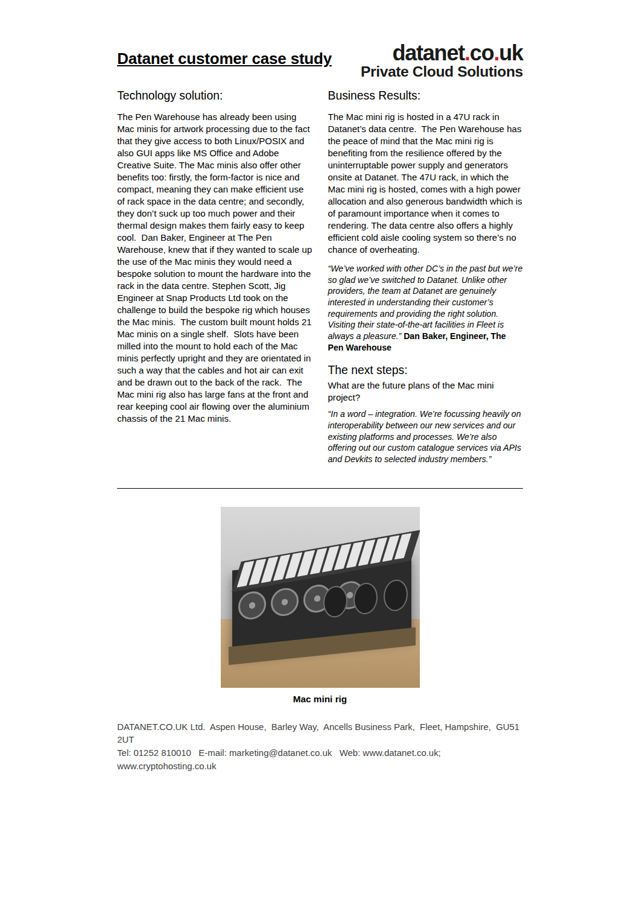Datanet customer case study
datanet. co. uk
Private Cloud Solutions
Technology solution:
The Pen Warehouse has already been using Mac minis for artwork processing due to the fact that they give access to both Linux/POSIX and also GUI apps like MS Office and Adobe Creative Suite. The Mac minis also offer other benefits too: firstly, the form-factor is nice and compact, meaning they can make efficient use of rack space in the data centre; and secondly, they don’t suck up too much power and their thermal design makes them fairly easy to keep cool. Dan Baker, Engineer at The Pen Warehouse, knew that if they wanted to scale up the use of the Mac minis they would need a bespoke solution to mount the hardware into the rack in the data centre. Stephen Scott, Jig Engineer at Snap Products Ltd took on the challenge to build the bespoke rig which houses the Mac minis. The custom built mount holds 21 Mac minis on a single shelf. Slots have been milled into the mount to hold each of the Mac minis perfectly upright and they are orientated in such a way that the cables and hot air can exit and be drawn out to the back of the rack. The Mac mini rig also has large fans at the front and rear keeping cool air flowing over the aluminium chassis of the 21 Mac minis.
Business Results:
The Mac mini rig is hosted in a 47U rack in Datanet’s data centre. The Pen Warehouse has the peace of mind that the Mac mini rig is benefiting from the resilience offered by the uninterruptable power supply and generators onsite at Datanet. The 47U rack, in which the Mac mini rig is hosted, comes with a high power allocation and also generous bandwidth which is of paramount importance when it comes to rendering. The data centre also offers a highly efficient cold aisle cooling system so there’s no chance of overheating.
“We’ve worked with other DC’s in the past but we’re so glad we’ve switched to Datanet. Unlike other providers, the team at Datanet are genuinely interested in understanding their customer’s requirements and providing the right solution. Visiting their state-of-the-art facilities in Fleet is always a pleasure.” Dan Baker, Engineer, The Pen Warehouse
The next steps:
What are the future plans of the Mac mini project?
“In a word – integration. We’re focussing heavily on interoperability between our new services and our existing platforms and processes. We’re also offering out our custom catalogue services via APIs and Devkits to selected industry members.”
Mac mini rig
DATANET.CO.UK Ltd. Aspen House, Barley Way, Ancells Business Park, Fleet, Hampshire, GU51 2UT
Tel: 01252 810010 E-mail: marketing@datanet.co.uk Web: www.datanet.co.uk; www.cryptohosting.co.uk